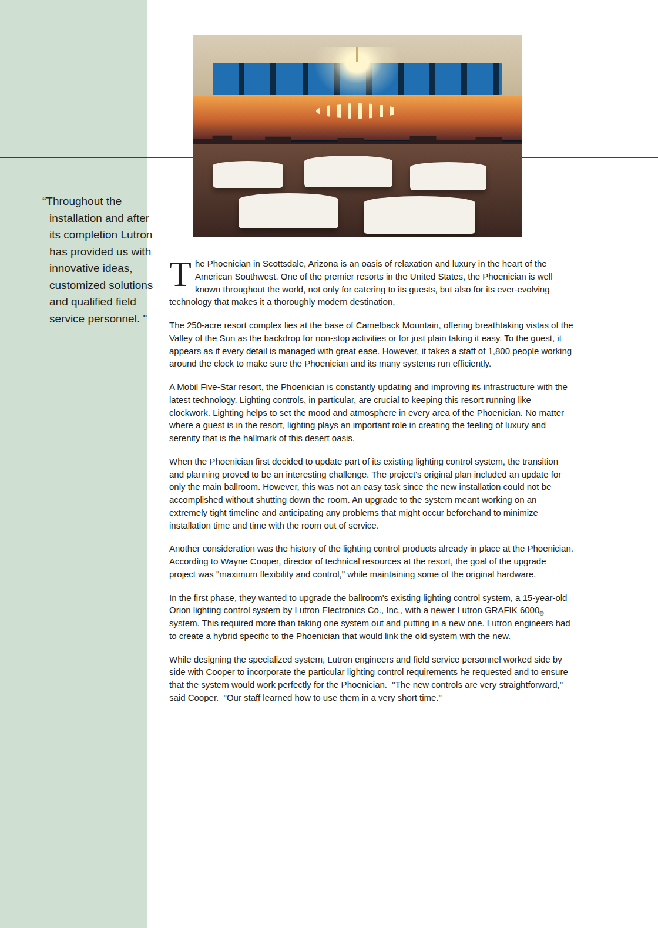“Throughout the installation and after its completion Lutron has provided us with innovative ideas, customized solutions and qualified field service personnel. "
The Phoenician in Scottsdale, Arizona is an oasis of relaxation and luxury in the heart of the American Southwest. One of the premier resorts in the United States, the Phoenician is well known throughout the world, not only for catering to its guests, but also for its ever-evolving technology that makes it a thoroughly modern destination.
The 250-acre resort complex lies at the base of Camelback Mountain, offering breathtaking vistas of the Valley of the Sun as the backdrop for non-stop activities or for just plain taking it easy. To the guest, it appears as if every detail is managed with great ease. However, it takes a staff of 1,800 people working around the clock to make sure the Phoenician and its many systems run efficiently.
A Mobil Five-Star resort, the Phoenician is constantly updating and improving its infrastructure with the latest technology. Lighting controls, in particular, are crucial to keeping this resort running like clockwork. Lighting helps to set the mood and atmosphere in every area of the Phoenician. No matter where a guest is in the resort, lighting plays an important role in creating the feeling of luxury and serenity that is the hallmark of this desert oasis.
When the Phoenician first decided to update part of its existing lighting control system, the transition and planning proved to be an interesting challenge. The project's original plan included an update for only the main ballroom. However, this was not an easy task since the new installation could not be accomplished without shutting down the room. An upgrade to the system meant working on an extremely tight timeline and anticipating any problems that might occur beforehand to minimize installation time and time with the room out of service.
Another consideration was the history of the lighting control products already in place at the Phoenician. According to Wayne Cooper, director of technical resources at the resort, the goal of the upgrade project was "maximum flexibility and control," while maintaining some of the original hardware.
In the first phase, they wanted to upgrade the ballroom's existing lighting control system, a 15-year-old Orion lighting control system by Lutron Electronics Co., Inc., with a newer Lutron GRAFIK 6000® system. This required more than taking one system out and putting in a new one. Lutron engineers had to create a hybrid specific to the Phoenician that would link the old system with the new.
While designing the specialized system, Lutron engineers and field service personnel worked side by side with Cooper to incorporate the particular lighting control requirements he requested and to ensure that the system would work perfectly for the Phoenician. "The new controls are very straightforward," said Cooper. "Our staff learned how to use them in a very short time."